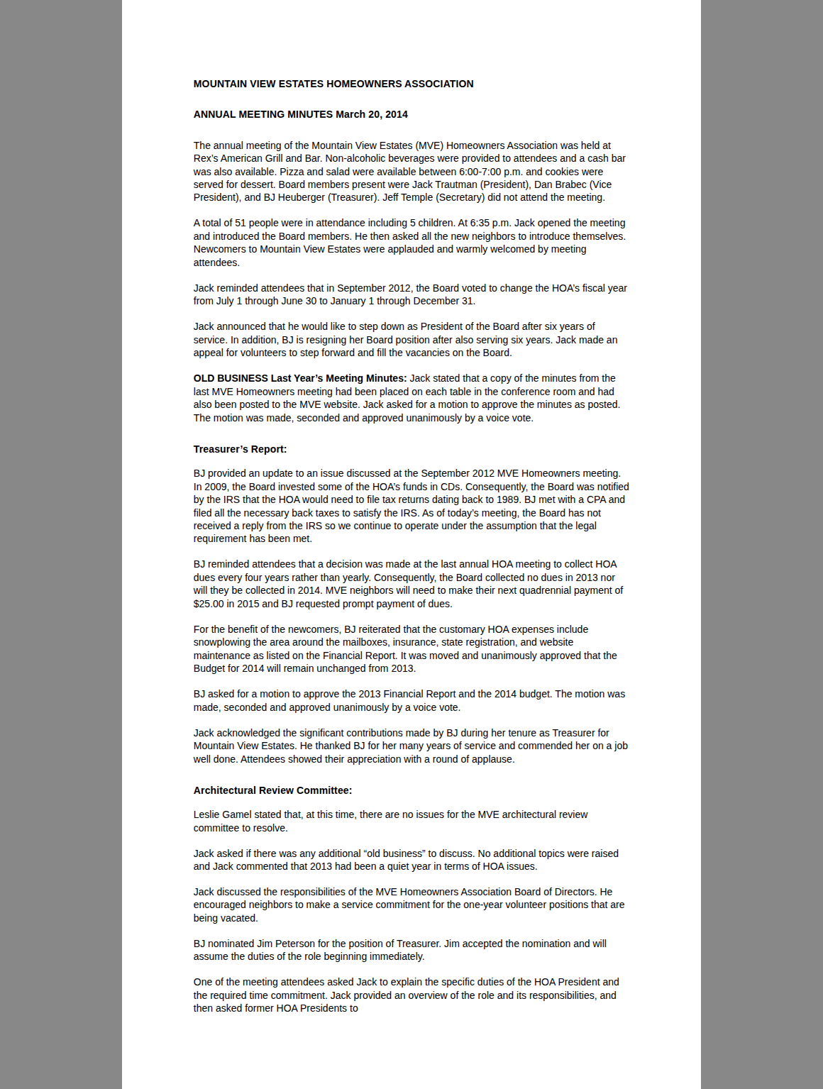MOUNTAIN VIEW ESTATES HOMEOWNERS ASSOCIATION
ANNUAL MEETING MINUTES March 20, 2014
The annual meeting of the Mountain View Estates (MVE) Homeowners Association was held at Rex’s American Grill and Bar. Non-alcoholic beverages were provided to attendees and a cash bar was also available. Pizza and salad were available between 6:00-7:00 p.m. and cookies were served for dessert. Board members present were Jack Trautman (President), Dan Brabec (Vice President), and BJ Heuberger (Treasurer). Jeff Temple (Secretary) did not attend the meeting.
A total of 51 people were in attendance including 5 children. At 6:35 p.m. Jack opened the meeting and introduced the Board members. He then asked all the new neighbors to introduce themselves. Newcomers to Mountain View Estates were applauded and warmly welcomed by meeting attendees.
Jack reminded attendees that in September 2012, the Board voted to change the HOA’s fiscal year from July 1 through June 30 to January 1 through December 31.
Jack announced that he would like to step down as President of the Board after six years of service. In addition, BJ is resigning her Board position after also serving six years. Jack made an appeal for volunteers to step forward and fill the vacancies on the Board.
OLD BUSINESS Last Year’s Meeting Minutes: Jack stated that a copy of the minutes from the last MVE Homeowners meeting had been placed on each table in the conference room and had also been posted to the MVE website. Jack asked for a motion to approve the minutes as posted. The motion was made, seconded and approved unanimously by a voice vote.
Treasurer’s Report:
BJ provided an update to an issue discussed at the September 2012 MVE Homeowners meeting. In 2009, the Board invested some of the HOA’s funds in CDs. Consequently, the Board was notified by the IRS that the HOA would need to file tax returns dating back to 1989. BJ met with a CPA and filed all the necessary back taxes to satisfy the IRS. As of today’s meeting, the Board has not received a reply from the IRS so we continue to operate under the assumption that the legal requirement has been met.
BJ reminded attendees that a decision was made at the last annual HOA meeting to collect HOA dues every four years rather than yearly. Consequently, the Board collected no dues in 2013 nor will they be collected in 2014. MVE neighbors will need to make their next quadrennial payment of $25.00 in 2015 and BJ requested prompt payment of dues.
For the benefit of the newcomers, BJ reiterated that the customary HOA expenses include snowplowing the area around the mailboxes, insurance, state registration, and website maintenance as listed on the Financial Report. It was moved and unanimously approved that the Budget for 2014 will remain unchanged from 2013.
BJ asked for a motion to approve the 2013 Financial Report and the 2014 budget. The motion was made, seconded and approved unanimously by a voice vote.
Jack acknowledged the significant contributions made by BJ during her tenure as Treasurer for Mountain View Estates. He thanked BJ for her many years of service and commended her on a job well done. Attendees showed their appreciation with a round of applause.
Architectural Review Committee:
Leslie Gamel stated that, at this time, there are no issues for the MVE architectural review committee to resolve.
Jack asked if there was any additional “old business” to discuss. No additional topics were raised and Jack commented that 2013 had been a quiet year in terms of HOA issues.
Jack discussed the responsibilities of the MVE Homeowners Association Board of Directors. He encouraged neighbors to make a service commitment for the one-year volunteer positions that are being vacated.
BJ nominated Jim Peterson for the position of Treasurer. Jim accepted the nomination and will assume the duties of the role beginning immediately.
One of the meeting attendees asked Jack to explain the specific duties of the HOA President and the required time commitment. Jack provided an overview of the role and its responsibilities, and then asked former HOA Presidents to